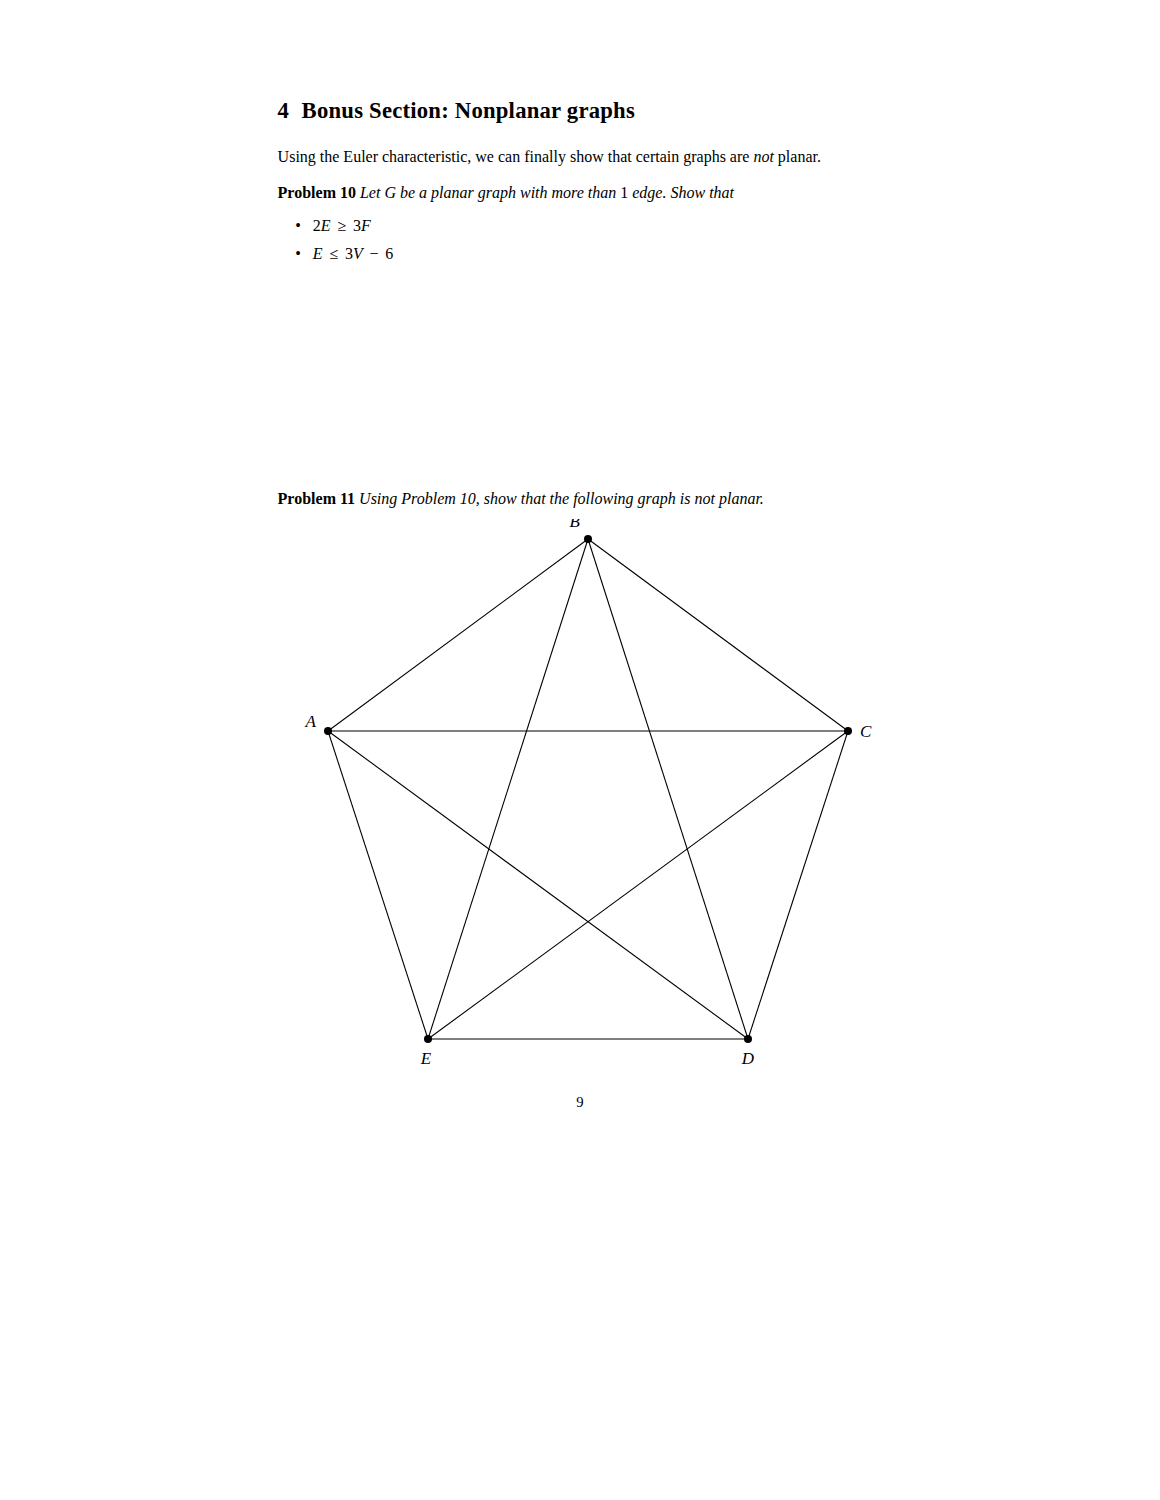4 Bonus Section: Nonplanar graphs
Using the Euler characteristic, we can finally show that certain graphs are not planar.
Problem 10 Let G be a planar graph with more than 1 edge. Show that
2 E ≥ 3 F
E ≤ 3 V − 6
Problem 11 Using Problem 10, show that the following graph is not planar.
Vertices: B top, C right, D lower right, E lower left, A left B C D E A
9